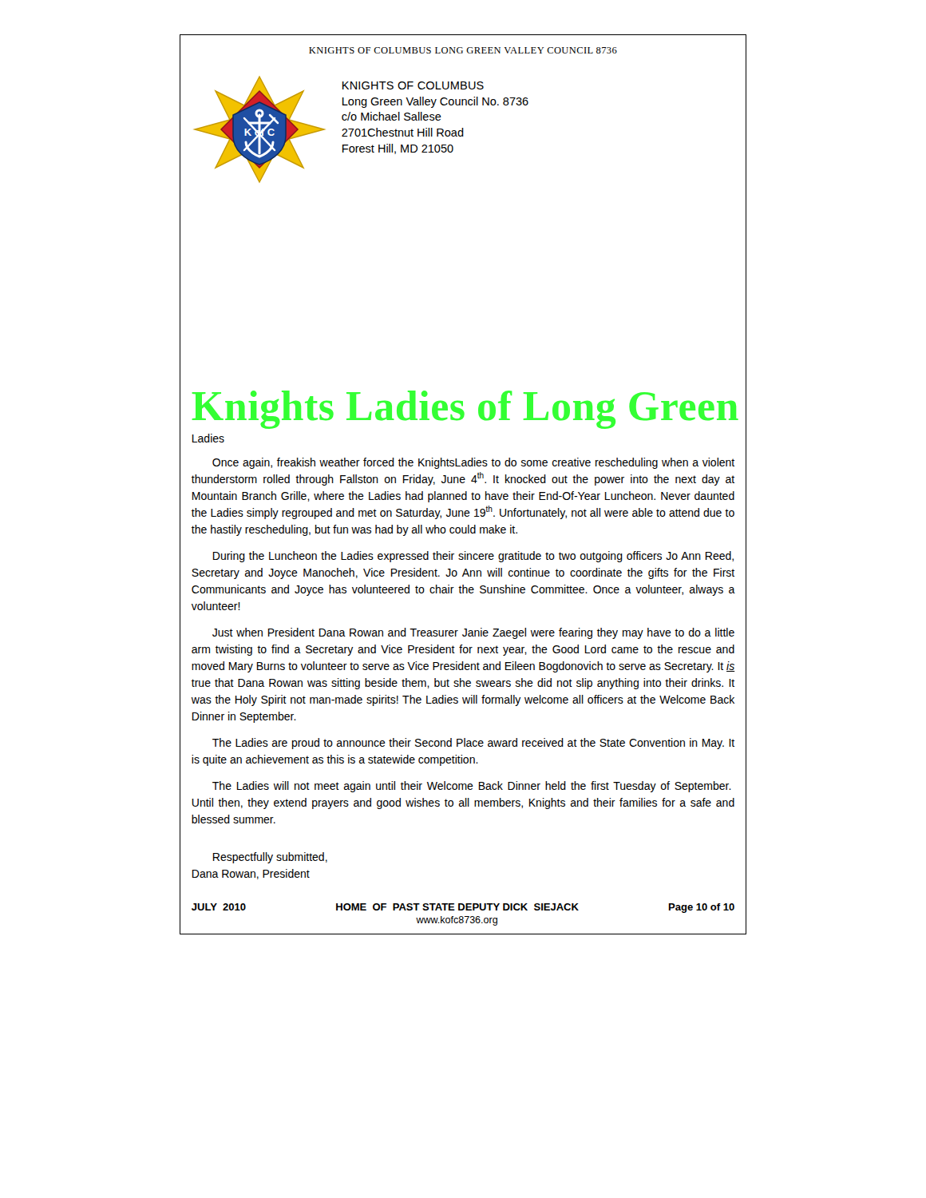Knights of Columbus Long Green Valley Council 8736
K of C
KNIGHTS OF COLUMBUS
Long Green Valley Council No. 8736
c/o Michael Sallese
2701Chestnut Hill Road
Forest Hill, MD 21050
Knights Ladies of Long Green
Ladies
Once again, freakish weather forced the KnightsLadies to do some creative rescheduling when a violent thunderstorm rolled through Fallston on Friday, June 4th. It knocked out the power into the next day at Mountain Branch Grille, where the Ladies had planned to have their End-Of-Year Luncheon. Never daunted the Ladies simply regrouped and met on Saturday, June 19th. Unfortunately, not all were able to attend due to the hastily rescheduling, but fun was had by all who could make it.
During the Luncheon the Ladies expressed their sincere gratitude to two outgoing officers Jo Ann Reed, Secretary and Joyce Manocheh, Vice President. Jo Ann will continue to coordinate the gifts for the First Communicants and Joyce has volunteered to chair the Sunshine Committee. Once a volunteer, always a volunteer!
Just when President Dana Rowan and Treasurer Janie Zaegel were fearing they may have to do a little arm twisting to find a Secretary and Vice President for next year, the Good Lord came to the rescue and moved Mary Burns to volunteer to serve as Vice President and Eileen Bogdonovich to serve as Secretary. It is true that Dana Rowan was sitting beside them, but she swears she did not slip anything into their drinks. It was the Holy Spirit not man-made spirits! The Ladies will formally welcome all officers at the Welcome Back Dinner in September.
The Ladies are proud to announce their Second Place award received at the State Convention in May. It is quite an achievement as this is a statewide competition.
The Ladies will not meet again until their Welcome Back Dinner held the first Tuesday of September. Until then, they extend prayers and good wishes to all members, Knights and their families for a safe and blessed summer.
Respectfully submitted,
Dana Rowan, President
JULY 2010
HOME OF PAST STATE DEPUTY DICK SIEJACK
www.kofc8736.org
Page 10 of 10